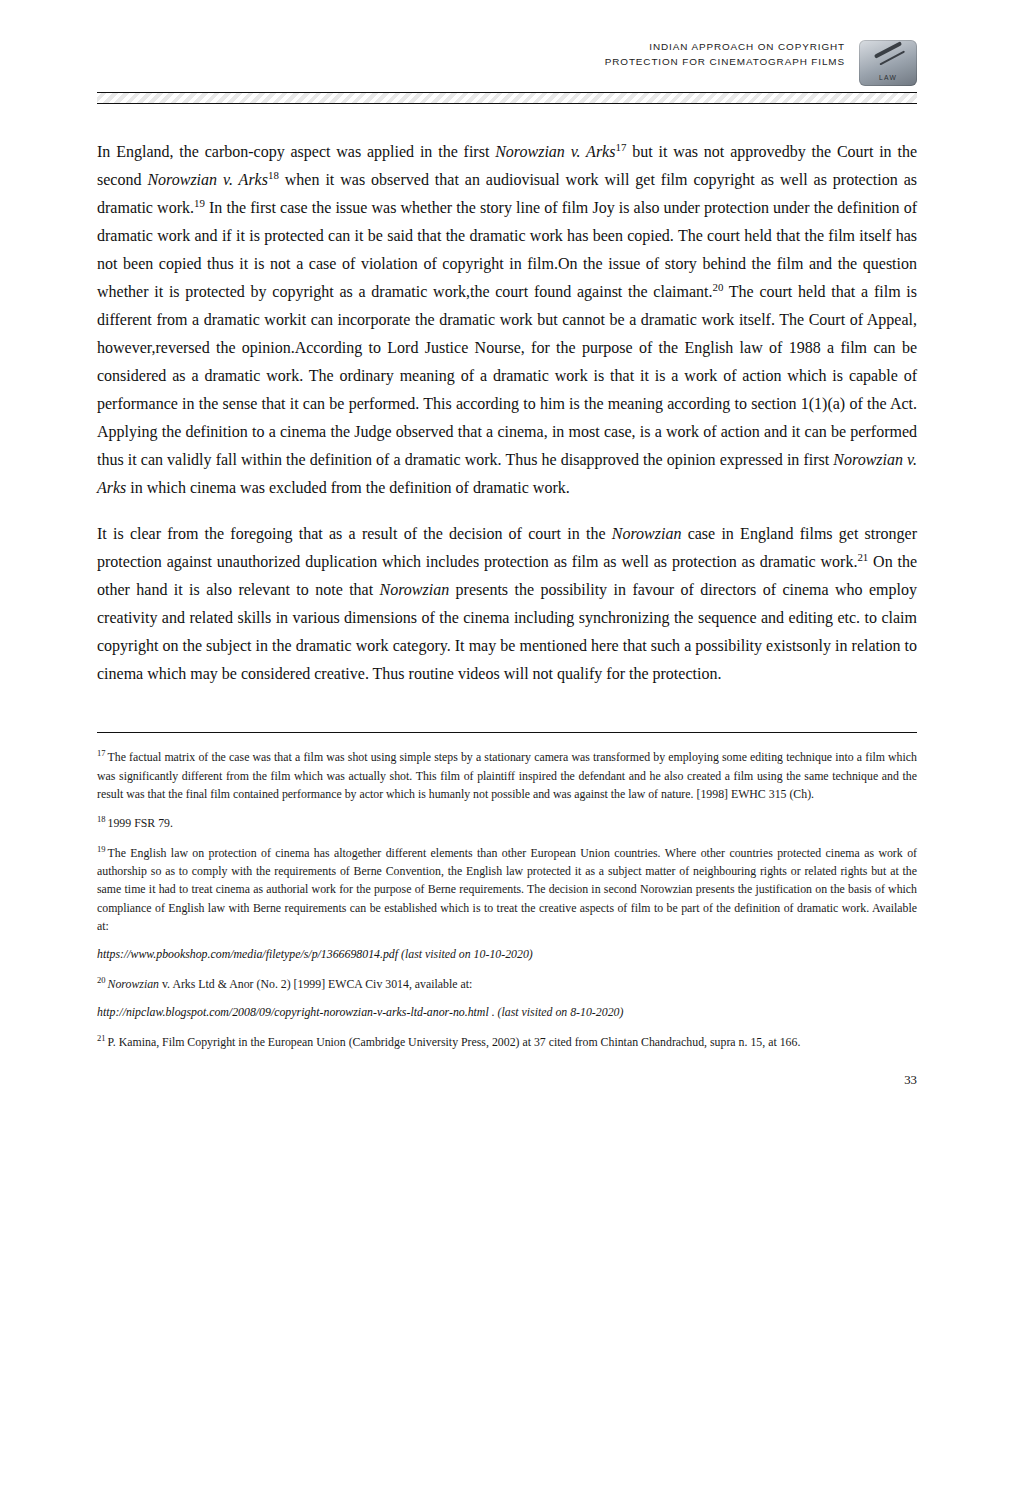Indian Approach on Copyright
Protection for Cinematograph Films
In England, the carbon-copy aspect was applied in the first Norowzian v. Arks17 but it was not approvedby the Court in the second Norowzian v. Arks18 when it was observed that an audiovisual work will get film copyright as well as protection as dramatic work.19 In the first case the issue was whether the story line of film Joy is also under protection under the definition of dramatic work and if it is protected can it be said that the dramatic work has been copied. The court held that the film itself has not been copied thus it is not a case of violation of copyright in film.On the issue of story behind the film and the question whether it is protected by copyright as a dramatic work,the court found against the claimant.20 The court held that a film is different from a dramatic workit can incorporate the dramatic work but cannot be a dramatic work itself. The Court of Appeal, however,reversed the opinion.According to Lord Justice Nourse, for the purpose of the English law of 1988 a film can be considered as a dramatic work. The ordinary meaning of a dramatic work is that it is a work of action which is capable of performance in the sense that it can be performed. This according to him is the meaning according to section 1(1)(a) of the Act. Applying the definition to a cinema the Judge observed that a cinema, in most case, is a work of action and it can be performed thus it can validly fall within the definition of a dramatic work. Thus he disapproved the opinion expressed in first Norowzian v. Arks in which cinema was excluded from the definition of dramatic work.
It is clear from the foregoing that as a result of the decision of court in the Norowzian case in England films get stronger protection against unauthorized duplication which includes protection as film as well as protection as dramatic work.21 On the other hand it is also relevant to note that Norowzian presents the possibility in favour of directors of cinema who employ creativity and related skills in various dimensions of the cinema including synchronizing the sequence and editing etc. to claim copyright on the subject in the dramatic work category. It may be mentioned here that such a possibility existsonly in relation to cinema which may be considered creative. Thus routine videos will not qualify for the protection.
17 The factual matrix of the case was that a film was shot using simple steps by a stationary camera was transformed by employing some editing technique into a film which was significantly different from the film which was actually shot. This film of plaintiff inspired the defendant and he also created a film using the same technique and the result was that the final film contained performance by actor which is humanly not possible and was against the law of nature. [1998] EWHC 315 (Ch).
181999 FSR 79.
19 The English law on protection of cinema has altogether different elements than other European Union countries. Where other countries protected cinema as work of authorship so as to comply with the requirements of Berne Convention, the English law protected it as a subject matter of neighbouring rights or related rights but at the same time it had to treat cinema as authorial work for the purpose of Berne requirements. The decision in second Norowzian presents the justification on the basis of which compliance of English law with Berne requirements can be established which is to treat the creative aspects of film to be part of the definition of dramatic work. Available at:
https://www.pbookshop.com/media/filetype/s/p/1366698014.pdf (last visited on 10-10-2020)
20 Norowzian v. Arks Ltd & Anor (No. 2) [1999] EWCA Civ 3014, available at:
http://nipclaw.blogspot.com/2008/09/copyright-norowzian-v-arks-ltd-anor-no.html . (last visited on 8-10-2020)
21 P. Kamina, Film Copyright in the European Union (Cambridge University Press, 2002) at 37 cited from Chintan Chandrachud, supra n. 15, at 166.
33